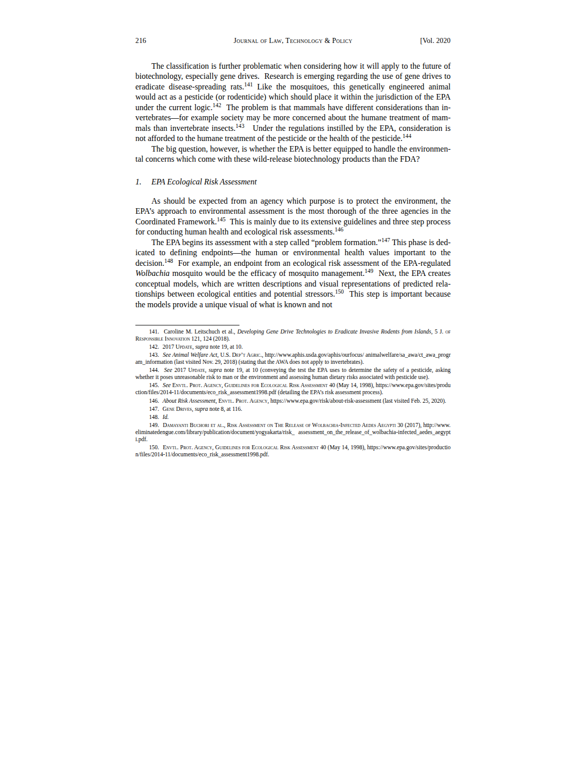216
Journal of Law, Technology & Policy
[Vol. 2020
The classification is further problematic when considering how it will apply to the future of biotechnology, especially gene drives. Research is emerging regarding the use of gene drives to eradicate disease-spreading rats.141 Like the mosquitoes, this genetically engineered animal would act as a pesticide (or rodenticide) which should place it within the jurisdiction of the EPA under the current logic.142 The problem is that mammals have different considerations than invertebrates—for example society may be more concerned about the humane treatment of mammals than invertebrate insects.143 Under the regulations instilled by the EPA, consideration is not afforded to the humane treatment of the pesticide or the health of the pesticide.144
The big question, however, is whether the EPA is better equipped to handle the environmental concerns which come with these wild-release biotechnology products than the FDA?
1. EPA Ecological Risk Assessment
As should be expected from an agency which purpose is to protect the environment, the EPA’s approach to environmental assessment is the most thorough of the three agencies in the Coordinated Framework.145 This is mainly due to its extensive guidelines and three step process for conducting human health and ecological risk assessments.146
The EPA begins its assessment with a step called “problem formation.”147 This phase is dedicated to defining endpoints—the human or environmental health values important to the decision.148 For example, an endpoint from an ecological risk assessment of the EPA-regulated Wolbachia mosquito would be the efficacy of mosquito management.149 Next, the EPA creates conceptual models, which are written descriptions and visual representations of predicted relationships between ecological entities and potential stressors.150 This step is important because the models provide a unique visual of what is known and not
141. Caroline M. Leitschuch et al., Developing Gene Drive Technologies to Eradicate Invasive Rodents from Islands, 5 J. of Responsible Innovation 121, 124 (2018).
142. 2017 Update, supra note 19, at 10.
143. See Animal Welfare Act, U.S. Dep’t Agric., http://www.aphis.usda.gov/aphis/ourfocus/ animalwelfare/sa_awa/ct_awa_program_information (last visited Nov. 29, 2018) (stating that the AWA does not apply to invertebrates).
144. See 2017 Update, supra note 19, at 10 (conveying the test the EPA uses to determine the safety of a pesticide, asking whether it poses unreasonable risk to man or the environment and assessing human dietary risks associated with pesticide use).
145. See Envtl. Prot. Agency, Guidelines for Ecological Risk Assessment 40 (May 14, 1998), https://www.epa.gov/sites/production/files/2014-11/documents/eco_risk_assessment1998.pdf (detailing the EPA’s risk assessment process).
146. About Risk Assessment, Envtl. Prot. Agency, https://www.epa.gov/risk/about-risk-assessment (last visited Feb. 25, 2020).
147. Gene Drives, supra note 8, at 116.
148. Id.
149. Damayanti Buchori et al., Risk Assessment on The Release of Wolbachia-Infected Aedes Aegypti 30 (2017), http://www.eliminatedengue.com/library/publication/document/yogyakarta/risk_ assessment_on_the_release_of_wolbachia-infected_aedes_aegypti.pdf.
150. Envtl. Prot. Agency, Guidelines for Ecological Risk Assessment 40 (May 14, 1998), https://www.epa.gov/sites/production/files/2014-11/documents/eco_risk_assessment1998.pdf.